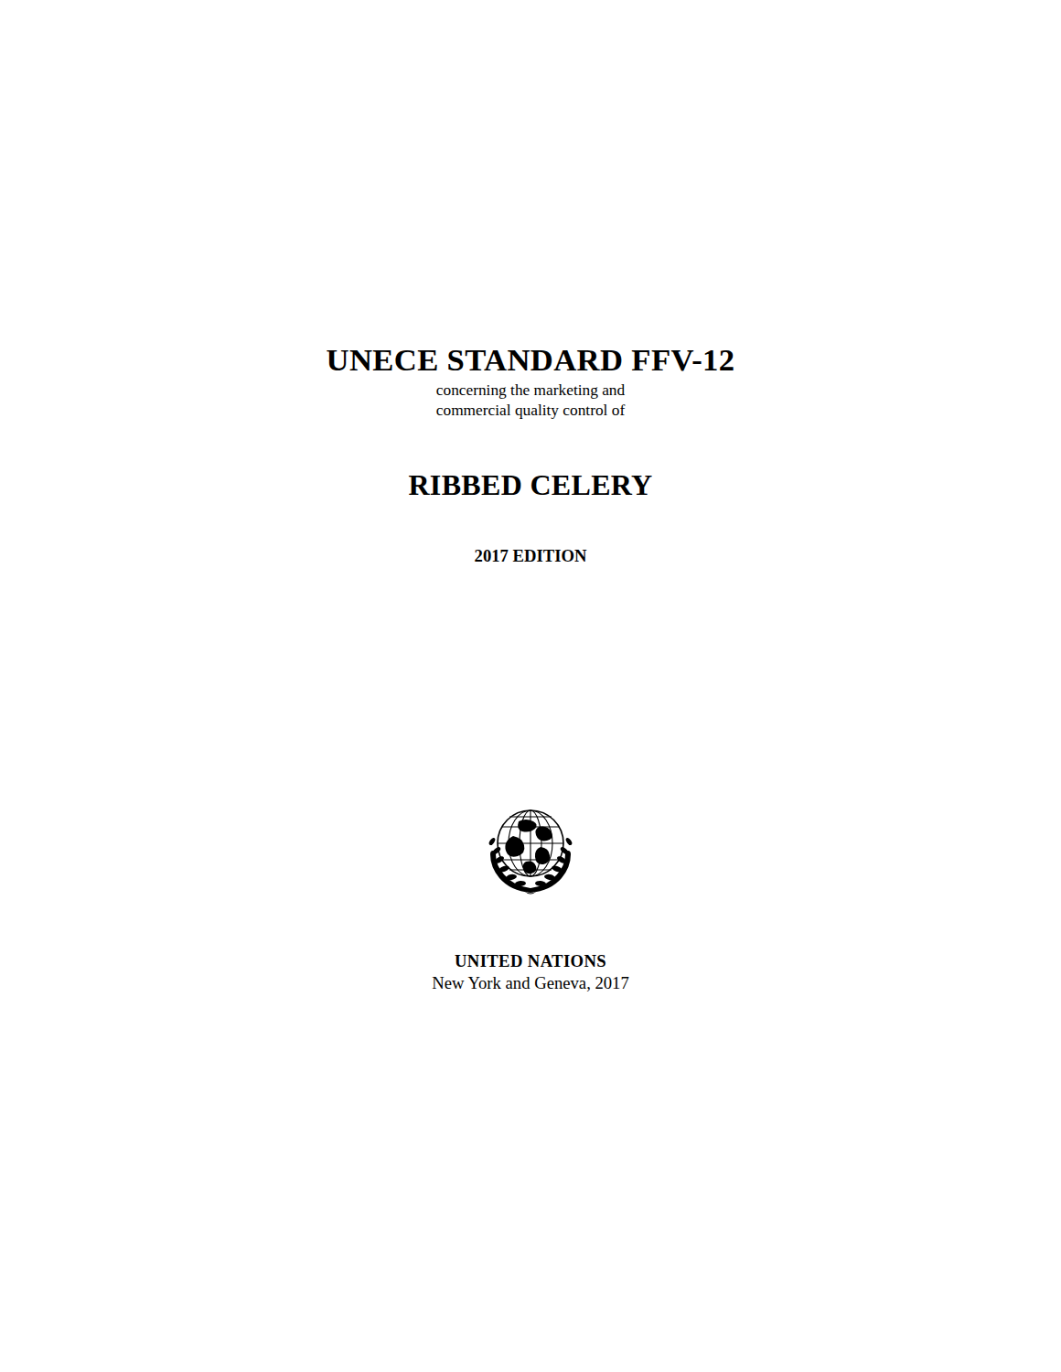UNECE STANDARD FFV-12
concerning the marketing and
commercial quality control of
RIBBED CELERY
2017 EDITION
UNITED NATIONS
New York and Geneva, 2017